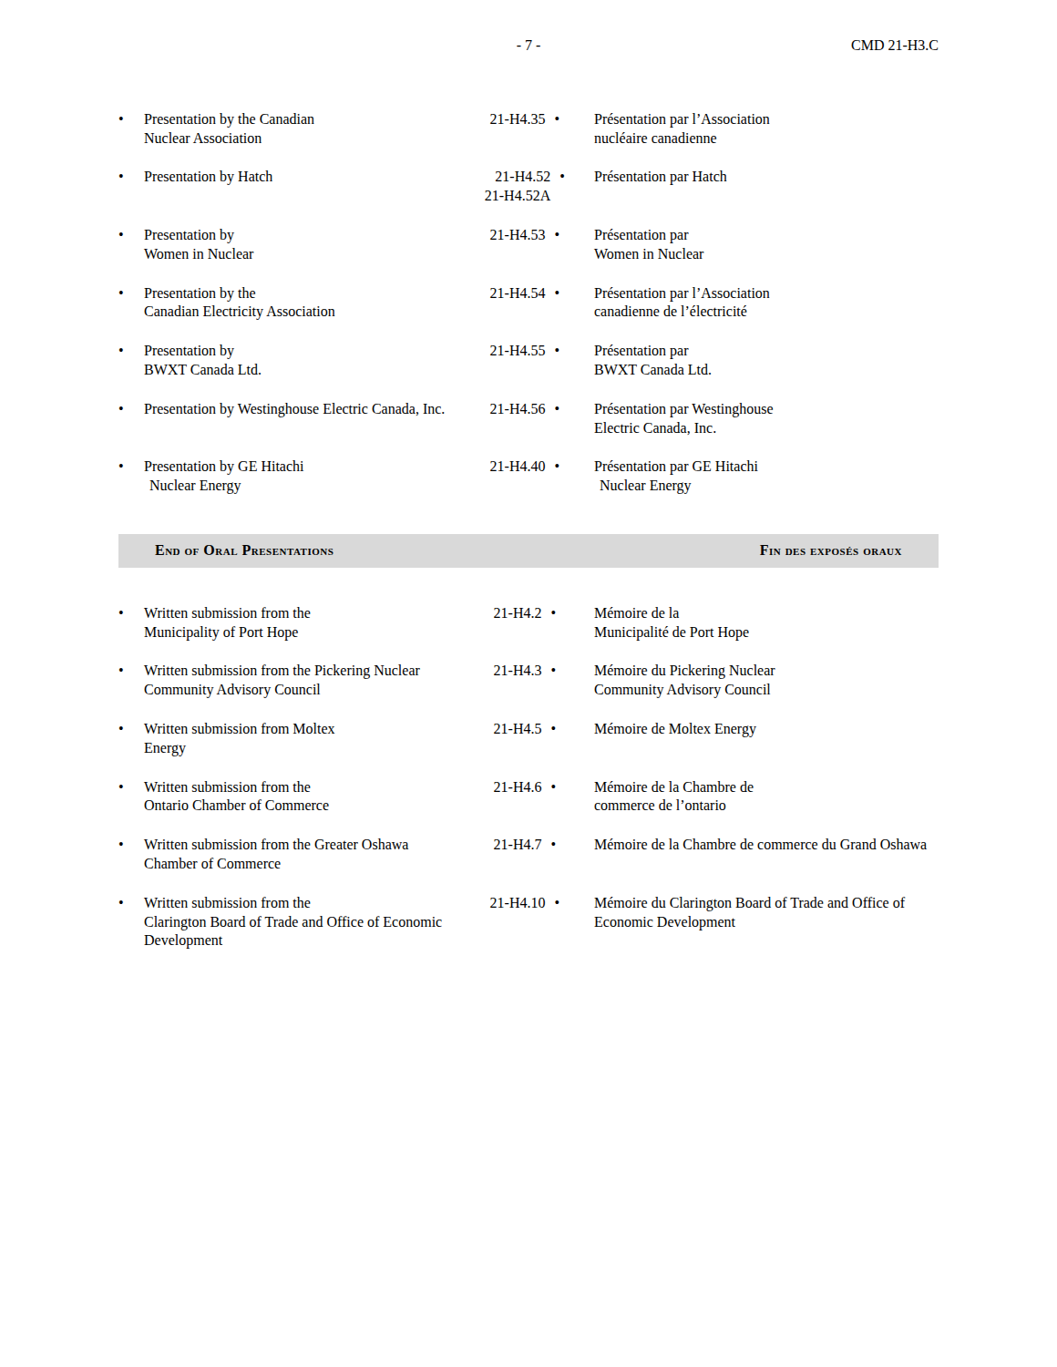- 7 - CMD 21-H3.C
| • Presentation by the Canadian Nuclear Association | 21-H4.35 • | Présentation par l’Association nucléaire canadienne |
| • Presentation by Hatch | 21-H4.52 21-H4.52A • | Présentation par Hatch |
| • Presentation by Women in Nuclear | 21-H4.53 • | Présentation par Women in Nuclear |
| • Presentation by the Canadian Electricity Association | 21-H4.54 • | Présentation par l’Association canadienne de l’électricité |
| • Presentation by BWXT Canada Ltd. | 21-H4.55 • | Présentation par BWXT Canada Ltd. |
| • Presentation by Westinghouse Electric Canada, Inc. | 21-H4.56 • | Présentation par Westinghouse Electric Canada, Inc. |
| • Presentation by GE Hitachi Nuclear Energy | 21-H4.40 • | Présentation par GE Hitachi Nuclear Energy |
End of Oral Presentations Fin des exposés oraux
| • Written submission from the Municipality of Port Hope | 21-H4.2 • | Mémoire de la Municipalité de Port Hope |
| • Written submission from the Pickering Nuclear Community Advisory Council | 21-H4.3 • | Mémoire du Pickering Nuclear Community Advisory Council |
| • Written submission from Moltex Energy | 21-H4.5 • | Mémoire de Moltex Energy |
| • Written submission from the Ontario Chamber of Commerce | 21-H4.6 • | Mémoire de la Chambre de commerce de l’ontario |
| • Written submission from the Greater Oshawa Chamber of Commerce | 21-H4.7 • | Mémoire de la Chambre de commerce du Grand Oshawa |
| • Written submission from the Clarington Board of Trade and Office of Economic Development | 21-H4.10 • | Mémoire du Clarington Board of Trade and Office of Economic Development |